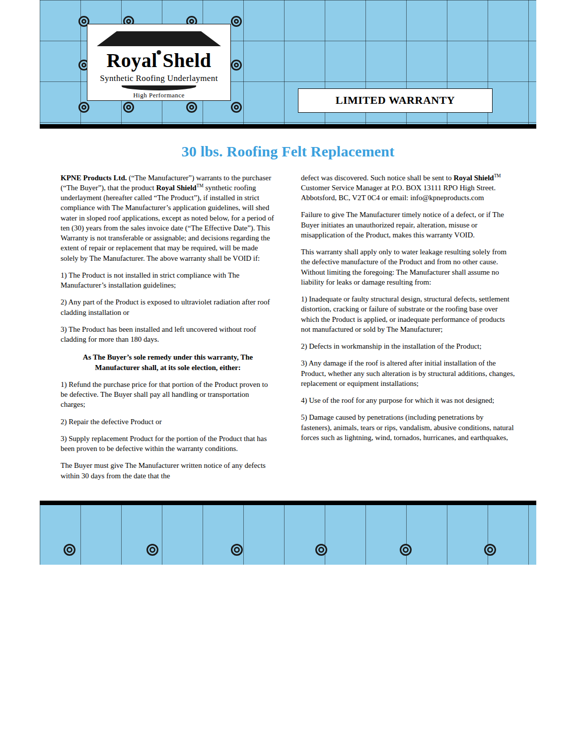Royal Sh eld
Synthetic Roofing Underlayment
High Performance
LIMITED WARRANTY
30 lbs. Roofing Felt Replacement
KPNE Products Ltd. (“The Manufacturer”) warrants to the purchaser (“The Buyer”), that the product Royal ShieldTM synthetic roofing underlayment (hereafter called “The Product”), if installed in strict compliance with The Manufacturer’s application guidelines, will shed water in sloped roof applications, except as noted below, for a period of ten (30) years from the sales invoice date (“The Effective Date”). This Warranty is not transferable or assignable; and decisions regarding the extent of repair or replacement that may be required, will be made solely by The Manufacturer. The above warranty shall be VOID if:
1) The Product is not installed in strict compliance with The Manufacturer’s installation guidelines;
2) Any part of the Product is exposed to ultraviolet radiation after roof cladding installation or
3) The Product has been installed and left uncovered without roof cladding for more than 180 days.
As The Buyer’s sole remedy under this warranty, The Manufacturer shall, at its sole election, either:
1) Refund the purchase price for that portion of the Product proven to be defective. The Buyer shall pay all handling or transportation charges;
2) Repair the defective Product or
3) Supply replacement Product for the portion of the Product that has been proven to be defective within the warranty conditions.
The Buyer must give The Manufacturer written notice of any defects within 30 days from the date that the
defect was discovered. Such notice shall be sent to Royal ShieldTM Customer Service Manager at P.O. BOX 13111 RPO High Street. Abbotsford, BC, V2T 0C4 or email: info@kpneproducts.com
Failure to give The Manufacturer timely notice of a defect, or if The Buyer initiates an unauthorized repair, alteration, misuse or misapplication of the Product, makes this warranty VOID.
This warranty shall apply only to water leakage resulting solely from the defective manufacture of the Product and from no other cause. Without limiting the foregoing: The Manufacturer shall assume no liability for leaks or damage resulting from:
1) Inadequate or faulty structural design, structural defects, settlement distortion, cracking or failure of substrate or the roofing base over which the Product is applied, or inadequate performance of products not manufactured or sold by The Manufacturer;
2) Defects in workmanship in the installation of the Product;
3) Any damage if the roof is altered after initial installation of the Product, whether any such alteration is by structural additions, changes, replacement or equipment installations;
4) Use of the roof for any purpose for which it was not designed;
5) Damage caused by penetrations (including penetrations by fasteners), animals, tears or rips, vandalism, abusive conditions, natural forces such as lightning, wind, tornados, hurricanes, and earthquakes,